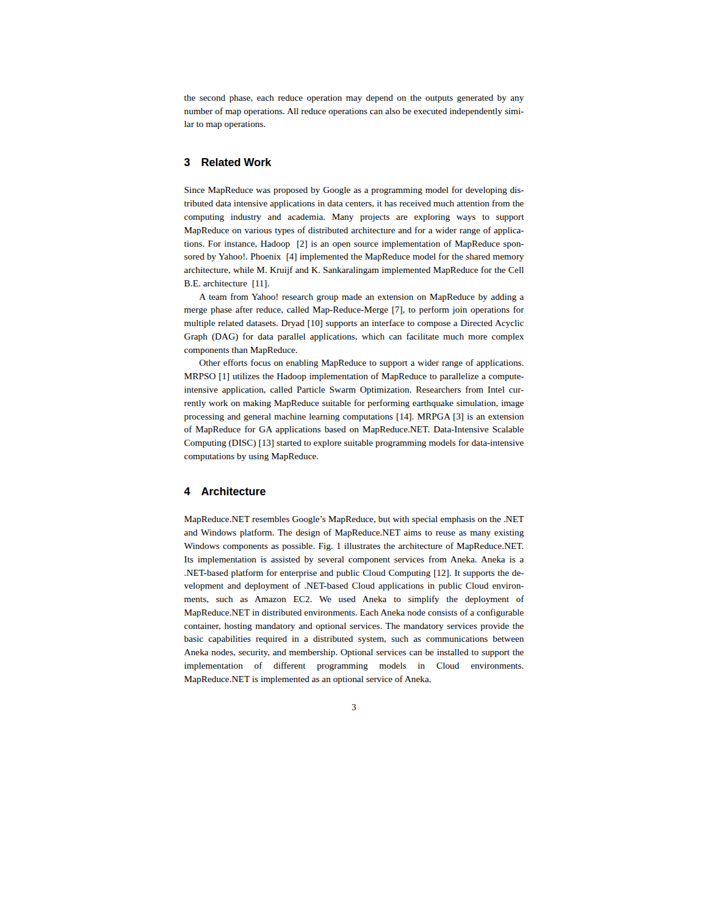the second phase, each reduce operation may depend on the outputs generated by any number of map operations. All reduce operations can also be executed independently similar to map operations.
3 Related Work
Since MapReduce was proposed by Google as a programming model for developing distributed data intensive applications in data centers, it has received much attention from the computing industry and academia. Many projects are exploring ways to support MapReduce on various types of distributed architecture and for a wider range of applications. For instance, Hadoop [2] is an open source implementation of MapReduce sponsored by Yahoo!. Phoenix [4] implemented the MapReduce model for the shared memory architecture, while M. Kruijf and K. Sankaralingam implemented MapReduce for the Cell B.E. architecture [11].
A team from Yahoo! research group made an extension on MapReduce by adding a merge phase after reduce, called Map-Reduce-Merge [7], to perform join operations for multiple related datasets. Dryad [10] supports an interface to compose a Directed Acyclic Graph (DAG) for data parallel applications, which can facilitate much more complex components than MapReduce.
Other efforts focus on enabling MapReduce to support a wider range of applications. MRPSO [1] utilizes the Hadoop implementation of MapReduce to parallelize a compute-intensive application, called Particle Swarm Optimization. Researchers from Intel currently work on making MapReduce suitable for performing earthquake simulation, image processing and general machine learning computations [14]. MRPGA [3] is an extension of MapReduce for GA applications based on MapReduce.NET. Data-Intensive Scalable Computing (DISC) [13] started to explore suitable programming models for data-intensive computations by using MapReduce.
4 Architecture
MapReduce.NET resembles Google’s MapReduce, but with special emphasis on the .NET and Windows platform. The design of MapReduce.NET aims to reuse as many existing Windows components as possible. Fig. 1 illustrates the architecture of MapReduce.NET. Its implementation is assisted by several component services from Aneka. Aneka is a .NET-based platform for enterprise and public Cloud Computing [12]. It supports the development and deployment of .NET-based Cloud applications in public Cloud environments, such as Amazon EC2. We used Aneka to simplify the deployment of MapReduce.NET in distributed environments. Each Aneka node consists of a configurable container, hosting mandatory and optional services. The mandatory services provide the basic capabilities required in a distributed system, such as communications between Aneka nodes, security, and membership. Optional services can be installed to support the implementation of different programming models in Cloud environments. MapReduce.NET is implemented as an optional service of Aneka.
3